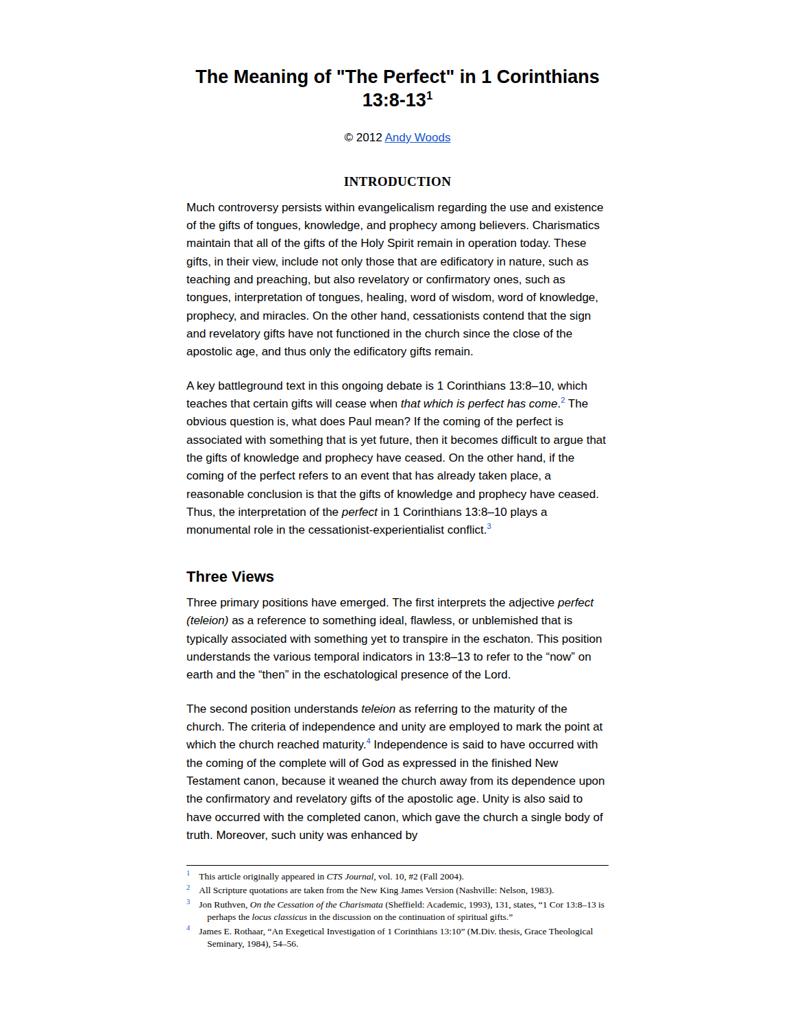The Meaning of "The Perfect" in 1 Corinthians 13:8-131
© 2012 Andy Woods
INTRODUCTION
Much controversy persists within evangelicalism regarding the use and existence of the gifts of tongues, knowledge, and prophecy among believers. Charismatics maintain that all of the gifts of the Holy Spirit remain in operation today. These gifts, in their view, include not only those that are edificatory in nature, such as teaching and preaching, but also revelatory or confirmatory ones, such as tongues, interpretation of tongues, healing, word of wisdom, word of knowledge, prophecy, and miracles. On the other hand, cessationists contend that the sign and revelatory gifts have not functioned in the church since the close of the apostolic age, and thus only the edificatory gifts remain.
A key battleground text in this ongoing debate is 1 Corinthians 13:8–10, which teaches that certain gifts will cease when that which is perfect has come.2 The obvious question is, what does Paul mean? If the coming of the perfect is associated with something that is yet future, then it becomes difficult to argue that the gifts of knowledge and prophecy have ceased. On the other hand, if the coming of the perfect refers to an event that has already taken place, a reasonable conclusion is that the gifts of knowledge and prophecy have ceased. Thus, the interpretation of the perfect in 1 Corinthians 13:8–10 plays a monumental role in the cessationist-experientialist conflict.3
Three Views
Three primary positions have emerged. The first interprets the adjective perfect (teleion) as a reference to something ideal, flawless, or unblemished that is typically associated with something yet to transpire in the eschaton. This position understands the various temporal indicators in 13:8–13 to refer to the “now” on earth and the “then” in the eschatological presence of the Lord.
The second position understands teleion as referring to the maturity of the church. The criteria of independence and unity are employed to mark the point at which the church reached maturity.4 Independence is said to have occurred with the coming of the complete will of God as expressed in the finished New Testament canon, because it weaned the church away from its dependence upon the confirmatory and revelatory gifts of the apostolic age. Unity is also said to have occurred with the completed canon, which gave the church a single body of truth. Moreover, such unity was enhanced by
1 This article originally appeared in CTS Journal, vol. 10, #2 (Fall 2004).
2 All Scripture quotations are taken from the New King James Version (Nashville: Nelson, 1983).
3 Jon Ruthven, On the Cessation of the Charismata (Sheffield: Academic, 1993), 131, states, “1 Cor 13:8–13 is perhaps the locus classicus in the discussion on the continuation of spiritual gifts.”
4 James E. Rothaar, “An Exegetical Investigation of 1 Corinthians 13:10” (M.Div. thesis, Grace Theological Seminary, 1984), 54–56.